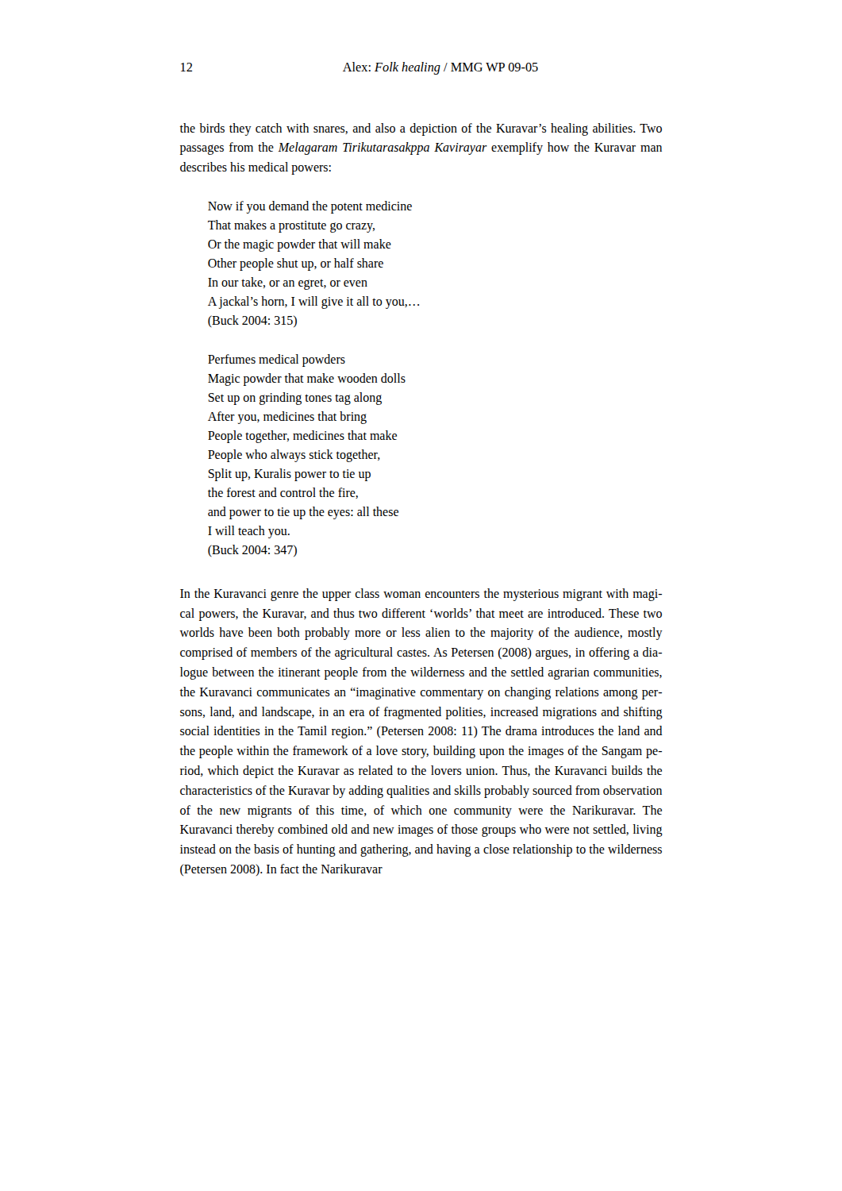12 Alex: Folk healing / MMG WP 09-05
the birds they catch with snares, and also a depiction of the Kuravar’s healing abilities. Two passages from the Melagaram Tirikutarasakppa Kavirayar exemplify how the Kuravar man describes his medical powers:
Now if you demand the potent medicine
That makes a prostitute go crazy,
Or the magic powder that will make
Other people shut up, or half share
In our take, or an egret, or even
A jackal’s horn, I will give it all to you,…
(Buck 2004: 315)
Perfumes medical powders
Magic powder that make wooden dolls
Set up on grinding tones tag along
After you, medicines that bring
People together, medicines that make
People who always stick together,
Split up, Kuralis power to tie up
the forest and control the fire,
and power to tie up the eyes: all these
I will teach you.
(Buck 2004: 347)
In the Kuravanci genre the upper class woman encounters the mysterious migrant with magical powers, the Kuravar, and thus two different ‘worlds’ that meet are introduced. These two worlds have been both probably more or less alien to the majority of the audience, mostly comprised of members of the agricultural castes. As Petersen (2008) argues, in offering a dialogue between the itinerant people from the wilderness and the settled agrarian communities, the Kuravanci communicates an “imaginative commentary on changing relations among persons, land, and landscape, in an era of fragmented polities, increased migrations and shifting social identities in the Tamil region.” (Petersen 2008: 11) The drama introduces the land and the people within the framework of a love story, building upon the images of the Sangam period, which depict the Kuravar as related to the lovers union. Thus, the Kuravanci builds the characteristics of the Kuravar by adding qualities and skills probably sourced from observation of the new migrants of this time, of which one community were the Narikuravar. The Kuravanci thereby combined old and new images of those groups who were not settled, living instead on the basis of hunting and gathering, and having a close relationship to the wilderness (Petersen 2008). In fact the Narikuravar